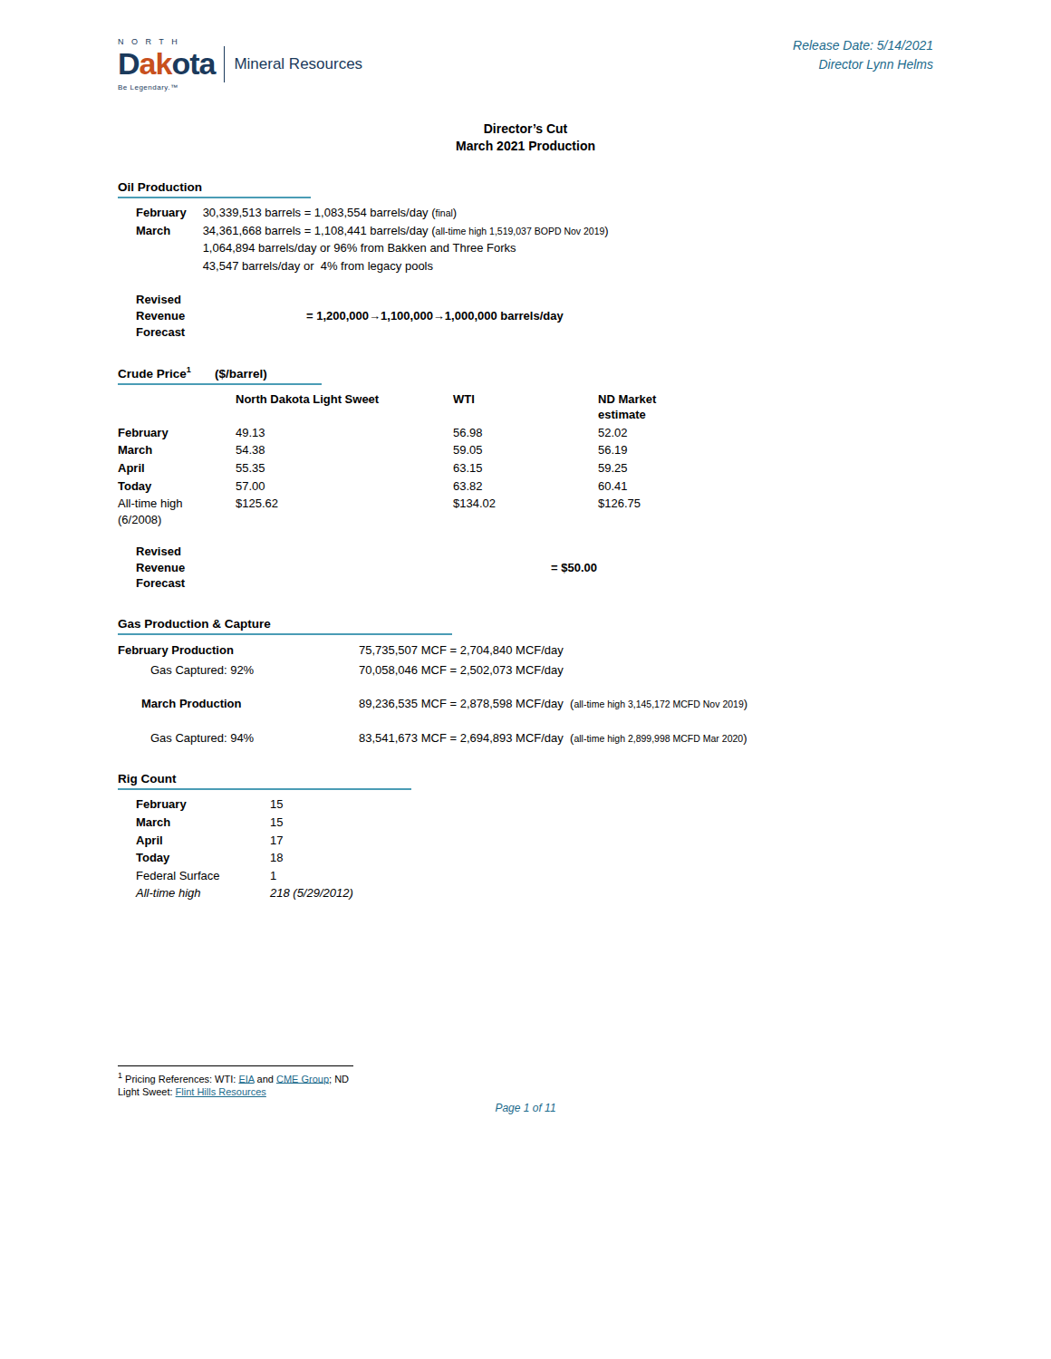N O R T H
Dakota
Be Legendary.™
Mineral Resources
Release Date: 5/14/2021
Director Lynn Helms
Director’s Cut
March 2021 Production
Oil Production
| February | 30,339,513 barrels = 1,083,554 barrels/day ( final ) |
| March | 34,361,668 barrels = 1,108,441 barrels/day ( all-time high 1,519,037 BOPD Nov 2019 ) |
| | 1,064,894 barrels/day or 96% from Bakken and Three Forks |
| | 43,547 barrels/day or 4% from legacy pools |
| Revised Revenue Forecast | = 1,200,000→1,100,000→1,000,000 barrels/day |
Crude Price1 ($/barrel)
| | North Dakota Light Sweet | WTI | ND Market estimate |
| February | 49.13 | 56.98 | 52.02 |
| March | 54.38 | 59.05 | 56.19 |
| April | 55.35 | 63.15 | 59.25 |
| Today | 57.00 | 63.82 | 60.41 |
| All-time high (6/2008) | $125.62 | $134.02 | $126.75 |
| Revised Revenue Forecast | = $50.00 |
Gas Production & Capture
| February Production | 75,735,507 MCF = 2,704,840 MCF/day |
| Gas Captured: 92% | 70,058,046 MCF = 2,502,073 MCF/day |
| March Production | 89,236,535 MCF = 2,878,598 MCF/day ( all-time high 3,145,172 MCFD Nov 2019 ) |
| Gas Captured: 94% | 83,541,673 MCF = 2,694,893 MCF/day ( all-time high 2,899,998 MCFD Mar 2020 ) |
Rig Count
| February | 15 |
| March | 15 |
| April | 17 |
| Today | 18 |
| Federal Surface | 1 |
| All-time high | 218 (5/29/2012) |
1 Pricing References: WTI: EIA and CME Group; ND Light Sweet: Flint Hills Resources
Page 1 of 11